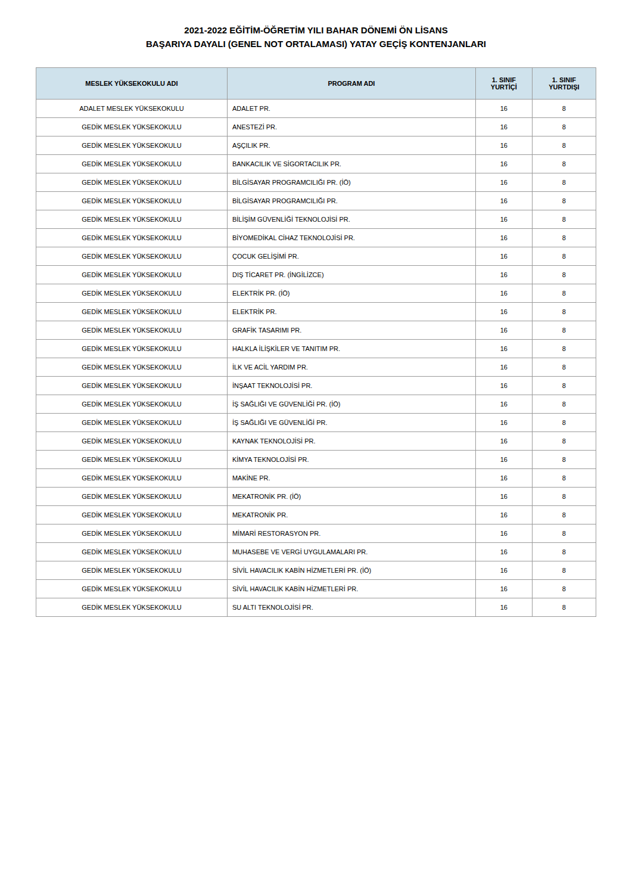2021-2022 EĞİTİM-ÖĞRETİM YILI BAHAR DÖNEMİ ÖN LİSANS
BAŞARIYA DAYALI (GENEL NOT ORTALAMASI) YATAY GEÇİŞ KONTENJANLARI
| MESLEK YÜKSEKOKULU ADI | PROGRAM ADI | 1. SINIF YURTİÇİ | 1. SINIF YURTDIŞI |
| --- | --- | --- | --- |
| ADALET MESLEK YÜKSEKOKULU | ADALET PR. | 16 | 8 |
| GEDİK MESLEK YÜKSEKOKULU | ANESTEZİ PR. | 16 | 8 |
| GEDİK MESLEK YÜKSEKOKULU | AŞÇILIK PR. | 16 | 8 |
| GEDİK MESLEK YÜKSEKOKULU | BANKACILIK VE SİGORTACILIK PR. | 16 | 8 |
| GEDİK MESLEK YÜKSEKOKULU | BİLGİSAYAR PROGRAMCILIĞI PR. (İÖ) | 16 | 8 |
| GEDİK MESLEK YÜKSEKOKULU | BİLGİSAYAR PROGRAMCILIĞI PR. | 16 | 8 |
| GEDİK MESLEK YÜKSEKOKULU | BİLİŞİM GÜVENLİĞİ TEKNOLOJİSİ PR. | 16 | 8 |
| GEDİK MESLEK YÜKSEKOKULU | BİYOMEDİKAL CİHAZ TEKNOLOJİSİ PR. | 16 | 8 |
| GEDİK MESLEK YÜKSEKOKULU | ÇOCUK GELİŞİMİ PR. | 16 | 8 |
| GEDİK MESLEK YÜKSEKOKULU | DIŞ TİCARET PR. (İNGİLİZCE) | 16 | 8 |
| GEDİK MESLEK YÜKSEKOKULU | ELEKTRİK PR. (İÖ) | 16 | 8 |
| GEDİK MESLEK YÜKSEKOKULU | ELEKTRİK PR. | 16 | 8 |
| GEDİK MESLEK YÜKSEKOKULU | GRAFİK TASARIMI PR. | 16 | 8 |
| GEDİK MESLEK YÜKSEKOKULU | HALKLA İLİŞKİLER VE TANITIM PR. | 16 | 8 |
| GEDİK MESLEK YÜKSEKOKULU | İLK VE ACİL YARDIM PR. | 16 | 8 |
| GEDİK MESLEK YÜKSEKOKULU | İNŞAAT TEKNOLOJİSİ PR. | 16 | 8 |
| GEDİK MESLEK YÜKSEKOKULU | İŞ SAĞLIĞI VE GÜVENLİĞİ PR. (İÖ) | 16 | 8 |
| GEDİK MESLEK YÜKSEKOKULU | İŞ SAĞLIĞI VE GÜVENLİĞİ PR. | 16 | 8 |
| GEDİK MESLEK YÜKSEKOKULU | KAYNAK TEKNOLOJİSİ PR. | 16 | 8 |
| GEDİK MESLEK YÜKSEKOKULU | KİMYA TEKNOLOJİSİ PR. | 16 | 8 |
| GEDİK MESLEK YÜKSEKOKULU | MAKİNE PR. | 16 | 8 |
| GEDİK MESLEK YÜKSEKOKULU | MEKATRONİK PR. (İÖ) | 16 | 8 |
| GEDİK MESLEK YÜKSEKOKULU | MEKATRONİK PR. | 16 | 8 |
| GEDİK MESLEK YÜKSEKOKULU | MİMARİ RESTORASYON PR. | 16 | 8 |
| GEDİK MESLEK YÜKSEKOKULU | MUHASEBE VE VERGİ UYGULAMALARI PR. | 16 | 8 |
| GEDİK MESLEK YÜKSEKOKULU | SİVİL HAVACILIK KABİN HİZMETLERİ PR. (İÖ) | 16 | 8 |
| GEDİK MESLEK YÜKSEKOKULU | SİVİL HAVACILIK KABİN HİZMETLERİ PR. | 16 | 8 |
| GEDİK MESLEK YÜKSEKOKULU | SU ALTI TEKNOLOJİSİ PR. | 16 | 8 |